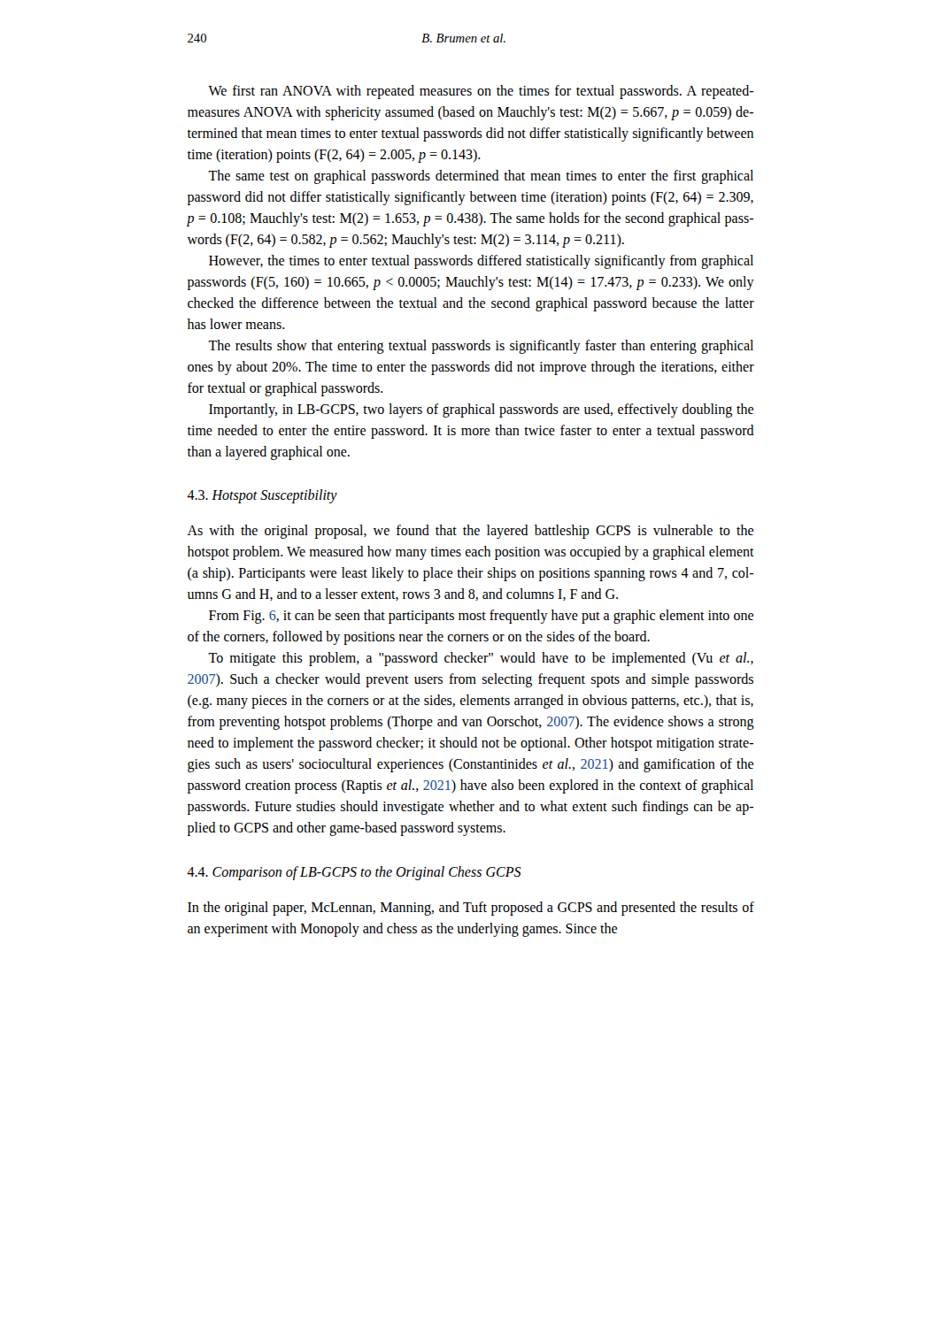240 B. Brumen et al.
We first ran ANOVA with repeated measures on the times for textual passwords. A repeated-measures ANOVA with sphericity assumed (based on Mauchly's test: M(2) = 5.667, p = 0.059) determined that mean times to enter textual passwords did not differ statistically significantly between time (iteration) points (F(2, 64) = 2.005, p = 0.143).
The same test on graphical passwords determined that mean times to enter the first graphical password did not differ statistically significantly between time (iteration) points (F(2, 64) = 2.309, p = 0.108; Mauchly's test: M(2) = 1.653, p = 0.438). The same holds for the second graphical passwords (F(2, 64) = 0.582, p = 0.562; Mauchly's test: M(2) = 3.114, p = 0.211).
However, the times to enter textual passwords differed statistically significantly from graphical passwords (F(5, 160) = 10.665, p < 0.0005; Mauchly's test: M(14) = 17.473, p = 0.233). We only checked the difference between the textual and the second graphical password because the latter has lower means.
The results show that entering textual passwords is significantly faster than entering graphical ones by about 20%. The time to enter the passwords did not improve through the iterations, either for textual or graphical passwords.
Importantly, in LB-GCPS, two layers of graphical passwords are used, effectively doubling the time needed to enter the entire password. It is more than twice faster to enter a textual password than a layered graphical one.
4.3. Hotspot Susceptibility
As with the original proposal, we found that the layered battleship GCPS is vulnerable to the hotspot problem. We measured how many times each position was occupied by a graphical element (a ship). Participants were least likely to place their ships on positions spanning rows 4 and 7, columns G and H, and to a lesser extent, rows 3 and 8, and columns I, F and G.
From Fig. 6, it can be seen that participants most frequently have put a graphic element into one of the corners, followed by positions near the corners or on the sides of the board.
To mitigate this problem, a "password checker" would have to be implemented (Vu et al., 2007). Such a checker would prevent users from selecting frequent spots and simple passwords (e.g. many pieces in the corners or at the sides, elements arranged in obvious patterns, etc.), that is, from preventing hotspot problems (Thorpe and van Oorschot, 2007). The evidence shows a strong need to implement the password checker; it should not be optional. Other hotspot mitigation strategies such as users' sociocultural experiences (Constantinides et al., 2021) and gamification of the password creation process (Raptis et al., 2021) have also been explored in the context of graphical passwords. Future studies should investigate whether and to what extent such findings can be applied to GCPS and other game-based password systems.
4.4. Comparison of LB-GCPS to the Original Chess GCPS
In the original paper, McLennan, Manning, and Tuft proposed a GCPS and presented the results of an experiment with Monopoly and chess as the underlying games. Since the